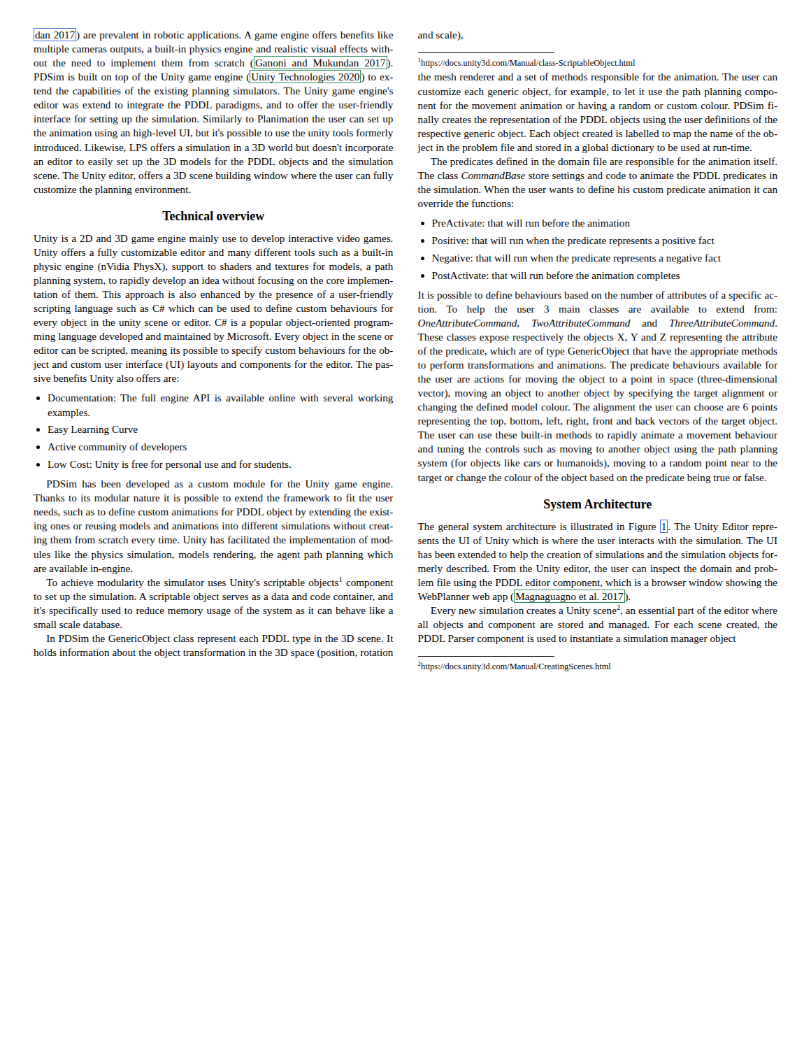dan 2017) are prevalent in robotic applications. A game engine offers benefits like multiple cameras outputs, a built-in physics engine and realistic visual effects without the need to implement them from scratch (Ganoni and Mukundan 2017). PDSim is built on top of the Unity game engine (Unity Technologies 2020) to extend the capabilities of the existing planning simulators. The Unity game engine's editor was extend to integrate the PDDL paradigms, and to offer the user-friendly interface for setting up the simulation. Similarly to Planimation the user can set up the animation using an high-level UI, but it's possible to use the unity tools formerly introduced. Likewise, LPS offers a simulation in a 3D world but doesn't incorporate an editor to easily set up the 3D models for the PDDL objects and the simulation scene. The Unity editor, offers a 3D scene building window where the user can fully customize the planning environment.
Technical overview
Unity is a 2D and 3D game engine mainly use to develop interactive video games. Unity offers a fully customizable editor and many different tools such as a built-in physic engine (nVidia PhysX), support to shaders and textures for models, a path planning system, to rapidly develop an idea without focusing on the core implementation of them. This approach is also enhanced by the presence of a user-friendly scripting language such as C# which can be used to define custom behaviours for every object in the unity scene or editor. C# is a popular object-oriented programming language developed and maintained by Microsoft. Every object in the scene or editor can be scripted, meaning its possible to specify custom behaviours for the object and custom user interface (UI) layouts and components for the editor. The passive benefits Unity also offers are:
Documentation: The full engine API is available online with several working examples.
Easy Learning Curve
Active community of developers
Low Cost: Unity is free for personal use and for students.
PDSim has been developed as a custom module for the Unity game engine. Thanks to its modular nature it is possible to extend the framework to fit the user needs, such as to define custom animations for PDDL object by extending the existing ones or reusing models and animations into different simulations without creating them from scratch every time. Unity has facilitated the implementation of modules like the physics simulation, models rendering, the agent path planning which are available in-engine.
To achieve modularity the simulator uses Unity's scriptable objects1 component to set up the simulation. A scriptable object serves as a data and code container, and it's specifically used to reduce memory usage of the system as it can behave like a small scale database.
In PDSim the GenericObject class represent each PDDL type in the 3D scene. It holds information about the object transformation in the 3D space (position, rotation and scale),
1https://docs.unity3d.com/Manual/class-ScriptableObject.html
the mesh renderer and a set of methods responsible for the animation. The user can customize each generic object, for example, to let it use the path planning component for the movement animation or having a random or custom colour. PDSim finally creates the representation of the PDDL objects using the user definitions of the respective generic object. Each object created is labelled to map the name of the object in the problem file and stored in a global dictionary to be used at run-time.
The predicates defined in the domain file are responsible for the animation itself. The class CommandBase store settings and code to animate the PDDL predicates in the simulation. When the user wants to define his custom predicate animation it can override the functions:
PreActivate: that will run before the animation
Positive: that will run when the predicate represents a positive fact
Negative: that will run when the predicate represents a negative fact
PostActivate: that will run before the animation completes
It is possible to define behaviours based on the number of attributes of a specific action. To help the user 3 main classes are available to extend from: OneAttributeCommand, TwoAttributeCommand and ThreeAttributeCommand. These classes expose respectively the objects X, Y and Z representing the attribute of the predicate, which are of type GenericObject that have the appropriate methods to perform transformations and animations. The predicate behaviours available for the user are actions for moving the object to a point in space (three-dimensional vector), moving an object to another object by specifying the target alignment or changing the defined model colour. The alignment the user can choose are 6 points representing the top, bottom, left, right, front and back vectors of the target object. The user can use these built-in methods to rapidly animate a movement behaviour and tuning the controls such as moving to another object using the path planning system (for objects like cars or humanoids), moving to a random point near to the target or change the colour of the object based on the predicate being true or false.
System Architecture
The general system architecture is illustrated in Figure 1. The Unity Editor represents the UI of Unity which is where the user interacts with the simulation. The UI has been extended to help the creation of simulations and the simulation objects formerly described. From the Unity editor, the user can inspect the domain and problem file using the PDDL editor component, which is a browser window showing the WebPlanner web app (Magnaguagno et al. 2017).
Every new simulation creates a Unity scene2, an essential part of the editor where all objects and component are stored and managed. For each scene created, the PDDL Parser component is used to instantiate a simulation manager object
2https://docs.unity3d.com/Manual/CreatingScenes.html